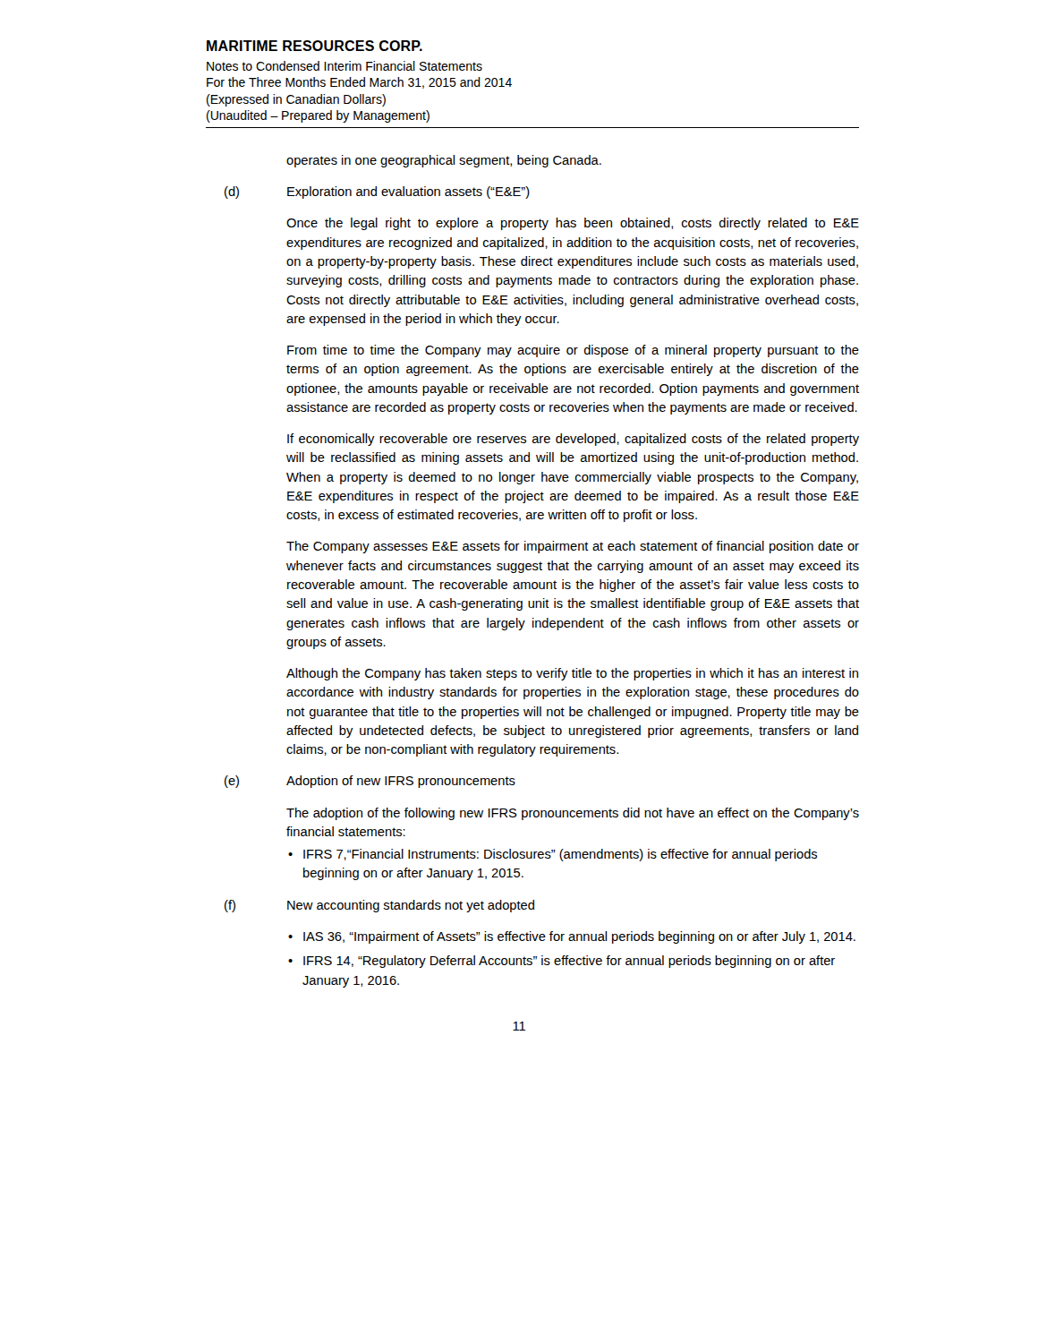MARITIME RESOURCES CORP.
Notes to Condensed Interim Financial Statements
For the Three Months Ended March 31, 2015 and 2014
(Expressed in Canadian Dollars)
(Unaudited – Prepared by Management)
operates in one geographical segment, being Canada.
(d) Exploration and evaluation assets (“E&E”)
Once the legal right to explore a property has been obtained, costs directly related to E&E expenditures are recognized and capitalized, in addition to the acquisition costs, net of recoveries, on a property-by-property basis. These direct expenditures include such costs as materials used, surveying costs, drilling costs and payments made to contractors during the exploration phase. Costs not directly attributable to E&E activities, including general administrative overhead costs, are expensed in the period in which they occur.
From time to time the Company may acquire or dispose of a mineral property pursuant to the terms of an option agreement. As the options are exercisable entirely at the discretion of the optionee, the amounts payable or receivable are not recorded. Option payments and government assistance are recorded as property costs or recoveries when the payments are made or received.
If economically recoverable ore reserves are developed, capitalized costs of the related property will be reclassified as mining assets and will be amortized using the unit-of-production method. When a property is deemed to no longer have commercially viable prospects to the Company, E&E expenditures in respect of the project are deemed to be impaired. As a result those E&E costs, in excess of estimated recoveries, are written off to profit or loss.
The Company assesses E&E assets for impairment at each statement of financial position date or whenever facts and circumstances suggest that the carrying amount of an asset may exceed its recoverable amount. The recoverable amount is the higher of the asset’s fair value less costs to sell and value in use. A cash-generating unit is the smallest identifiable group of E&E assets that generates cash inflows that are largely independent of the cash inflows from other assets or groups of assets.
Although the Company has taken steps to verify title to the properties in which it has an interest in accordance with industry standards for properties in the exploration stage, these procedures do not guarantee that title to the properties will not be challenged or impugned. Property title may be affected by undetected defects, be subject to unregistered prior agreements, transfers or land claims, or be non-compliant with regulatory requirements.
(e) Adoption of new IFRS pronouncements
The adoption of the following new IFRS pronouncements did not have an effect on the Company’s financial statements:
IFRS 7,“Financial Instruments: Disclosures” (amendments) is effective for annual periods beginning on or after January 1, 2015.
(f) New accounting standards not yet adopted
IAS 36, “Impairment of Assets” is effective for annual periods beginning on or after July 1, 2014.
IFRS 14, “Regulatory Deferral Accounts” is effective for annual periods beginning on or after January 1, 2016.
11